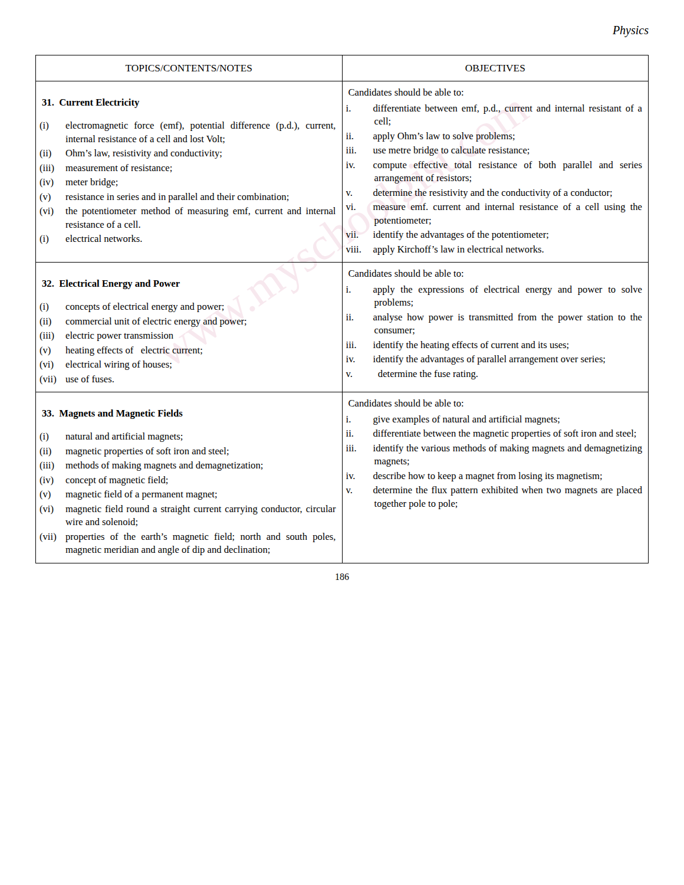www.myschoolgist.com
Physics
| TOPICS/CONTENTS/NOTES | OBJECTIVES |
| --- | --- |
| 31. Current Electricity (i) electromagnetic force (emf), potential difference (p.d.), current, internal resistance of a cell and lost Volt; (ii) Ohm’s law, resistivity and conductivity; (iii) measurement of resistance; (iv) meter bridge; (v) resistance in series and in parallel and their combination; (vi) the potentiometer method of measuring emf, current and internal resistance of a cell. (i) electrical networks. | Candidates should be able to: i. differentiate between emf, p.d., current and internal resistant of a cell; ii. apply Ohm’s law to solve problems; iii. use metre bridge to calculate resistance; iv. compute effective total resistance of both parallel and series arrangement of resistors; v. determine the resistivity and the conductivity of a conductor; vi. measure emf. current and internal resistance of a cell using the potentiometer; vii. identify the advantages of the potentiometer; viii. apply Kirchoff’s law in electrical networks. |
| 32. Electrical Energy and Power (i) concepts of electrical energy and power; (ii) commercial unit of electric energy and power; (iii) electric power transmission (v) heating effects of electric current; (vi) electrical wiring of houses; (vii) use of fuses. | Candidates should be able to: i. apply the expressions of electrical energy and power to solve problems; ii. analyse how power is transmitted from the power station to the consumer; iii. identify the heating effects of current and its uses; iv. identify the advantages of parallel arrangement over series; v. determine the fuse rating. |
| 33. Magnets and Magnetic Fields (i) natural and artificial magnets; (ii) magnetic properties of soft iron and steel; (iii) methods of making magnets and demagnetization; (iv) concept of magnetic field; (v) magnetic field of a permanent magnet; (vi) magnetic field round a straight current carrying conductor, circular wire and solenoid; (vii) properties of the earth’s magnetic field; north and south poles, magnetic meridian and angle of dip and declination; | Candidates should be able to: i. give examples of natural and artificial magnets; ii. differentiate between the magnetic properties of soft iron and steel; iii. identify the various methods of making magnets and demagnetizing magnets; iv. describe how to keep a magnet from losing its magnetism; v. determine the flux pattern exhibited when two magnets are placed together pole to pole; |
186